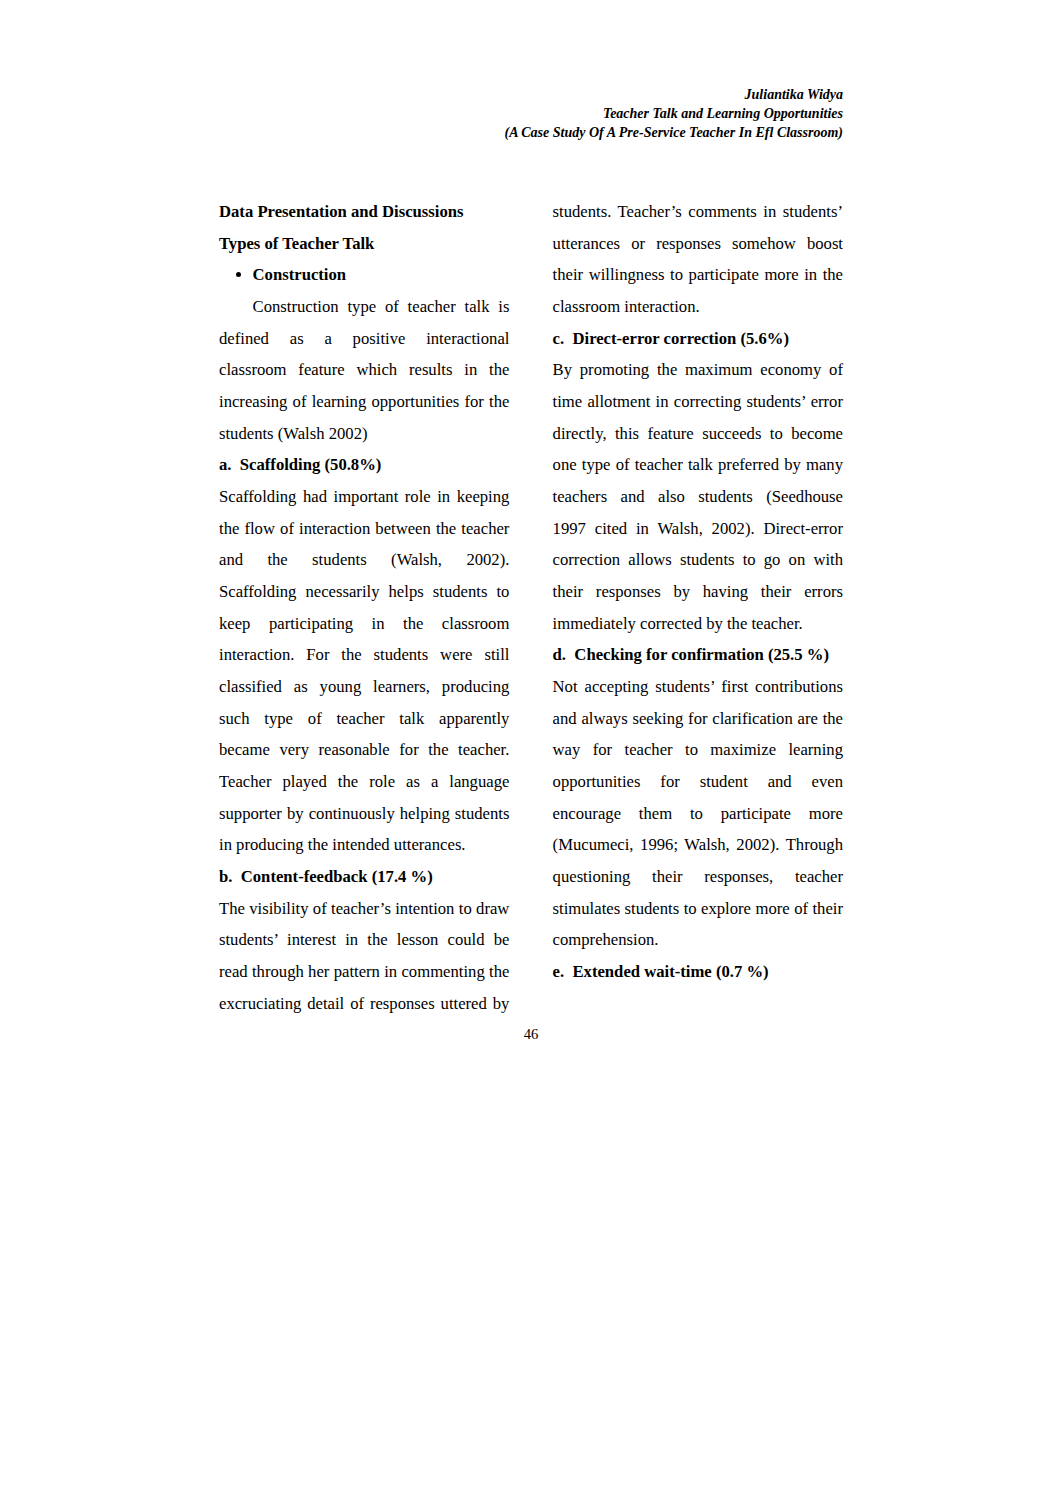Juliantika Widya
Teacher Talk and Learning Opportunities
(A Case Study Of A Pre-Service Teacher In Efl Classroom)
Data Presentation and Discussions
Types of Teacher Talk
Construction
Construction type of teacher talk is defined as a positive interactional classroom feature which results in the increasing of learning opportunities for the students (Walsh 2002)
a. Scaffolding (50.8%)
Scaffolding had important role in keeping the flow of interaction between the teacher and the students (Walsh, 2002). Scaffolding necessarily helps students to keep participating in the classroom interaction. For the students were still classified as young learners, producing such type of teacher talk apparently became very reasonable for the teacher. Teacher played the role as a language supporter by continuously helping students in producing the intended utterances.
b. Content-feedback (17.4 %)
The visibility of teacher’s intention to draw students’ interest in the lesson could be read through her pattern in commenting the excruciating detail of responses uttered by students. Teacher’s comments in students’ utterances or responses somehow boost their willingness to participate more in the classroom interaction.
c. Direct-error correction (5.6%)
By promoting the maximum economy of time allotment in correcting students’ error directly, this feature succeeds to become one type of teacher talk preferred by many teachers and also students (Seedhouse 1997 cited in Walsh, 2002). Direct-error correction allows students to go on with their responses by having their errors immediately corrected by the teacher.
d. Checking for confirmation (25.5 %)
Not accepting students’ first contributions and always seeking for clarification are the way for teacher to maximize learning opportunities for student and even encourage them to participate more (Mucumeci, 1996; Walsh, 2002). Through questioning their responses, teacher stimulates students to explore more of their comprehension.
e. Extended wait-time (0.7 %)
46